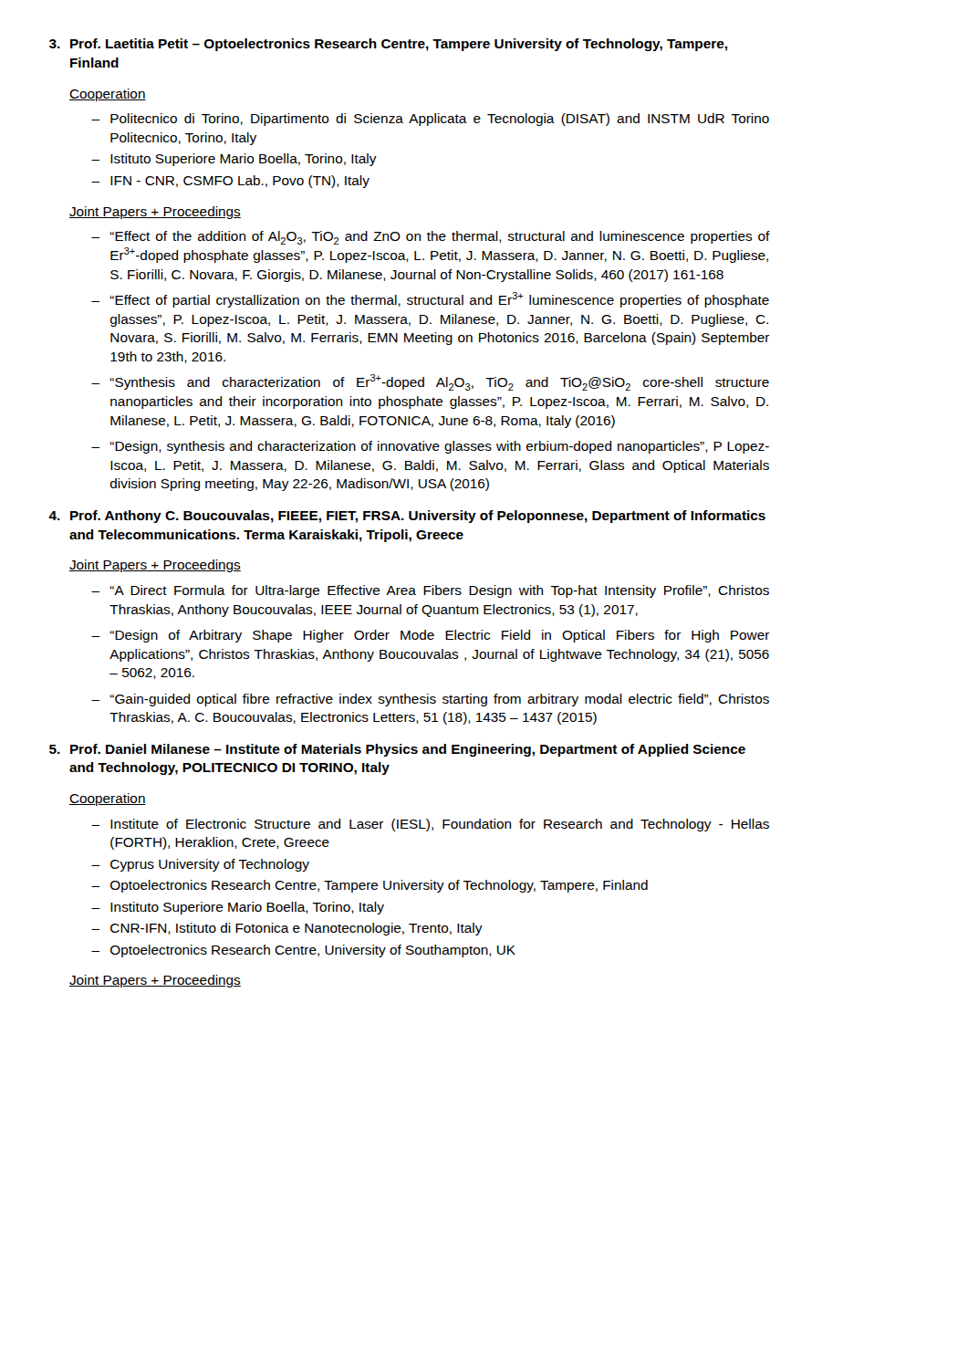Prof. Laetitia Petit – Optoelectronics Research Centre, Tampere University of Technology, Tampere, Finland
Cooperation
Politecnico di Torino, Dipartimento di Scienza Applicata e Tecnologia (DISAT) and INSTM UdR Torino Politecnico, Torino, Italy
Istituto Superiore Mario Boella, Torino, Italy
IFN - CNR, CSMFO Lab., Povo (TN), Italy
Joint Papers + Proceedings
“Effect of the addition of Al2O3, TiO2 and ZnO on the thermal, structural and luminescence properties of Er3+-doped phosphate glasses”, P. Lopez-Iscoa, L. Petit, J. Massera, D. Janner, N. G. Boetti, D. Pugliese, S. Fiorilli, C. Novara, F. Giorgis, D. Milanese, Journal of Non-Crystalline Solids, 460 (2017) 161-168
“Effect of partial crystallization on the thermal, structural and Er3+ luminescence properties of phosphate glasses”, P. Lopez-Iscoa, L. Petit, J. Massera, D. Milanese, D. Janner, N. G. Boetti, D. Pugliese, C. Novara, S. Fiorilli, M. Salvo, M. Ferraris, EMN Meeting on Photonics 2016, Barcelona (Spain) September 19th to 23th, 2016.
“Synthesis and characterization of Er3+-doped Al2O3, TiO2 and TiO2@SiO2 core-shell structure nanoparticles and their incorporation into phosphate glasses”, P. Lopez-Iscoa, M. Ferrari, M. Salvo, D. Milanese, L. Petit, J. Massera, G. Baldi, FOTONICA, June 6-8, Roma, Italy (2016)
“Design, synthesis and characterization of innovative glasses with erbium-doped nanoparticles”, P Lopez-Iscoa, L. Petit, J. Massera, D. Milanese, G. Baldi, M. Salvo, M. Ferrari, Glass and Optical Materials division Spring meeting, May 22-26, Madison/WI, USA (2016)
Prof. Anthony C. Boucouvalas, FIEEE, FIET, FRSA. University of Peloponnese, Department of Informatics and Telecommunications. Terma Karaiskaki, Tripoli, Greece
Joint Papers + Proceedings
“A Direct Formula for Ultra-large Effective Area Fibers Design with Top-hat Intensity Profile”, Christos Thraskias, Anthony Boucouvalas, IEEE Journal of Quantum Electronics, 53 (1), 2017,
“Design of Arbitrary Shape Higher Order Mode Electric Field in Optical Fibers for High Power Applications”, Christos Thraskias, Anthony Boucouvalas , Journal of Lightwave Technology, 34 (21), 5056 – 5062, 2016.
“Gain-guided optical fibre refractive index synthesis starting from arbitrary modal electric field”, Christos Thraskias, A. C. Boucouvalas, Electronics Letters, 51 (18), 1435 – 1437 (2015)
Prof. Daniel Milanese – Institute of Materials Physics and Engineering, Department of Applied Science and Technology, POLITECNICO DI TORINO, Italy
Cooperation
Institute of Electronic Structure and Laser (IESL), Foundation for Research and Technology - Hellas (FORTH), Heraklion, Crete, Greece
Cyprus University of Technology
Optoelectronics Research Centre, Tampere University of Technology, Tampere, Finland
Instituto Superiore Mario Boella, Torino, Italy
CNR-IFN, Istituto di Fotonica e Nanotecnologie, Trento, Italy
Optoelectronics Research Centre, University of Southampton, UK
Joint Papers + Proceedings